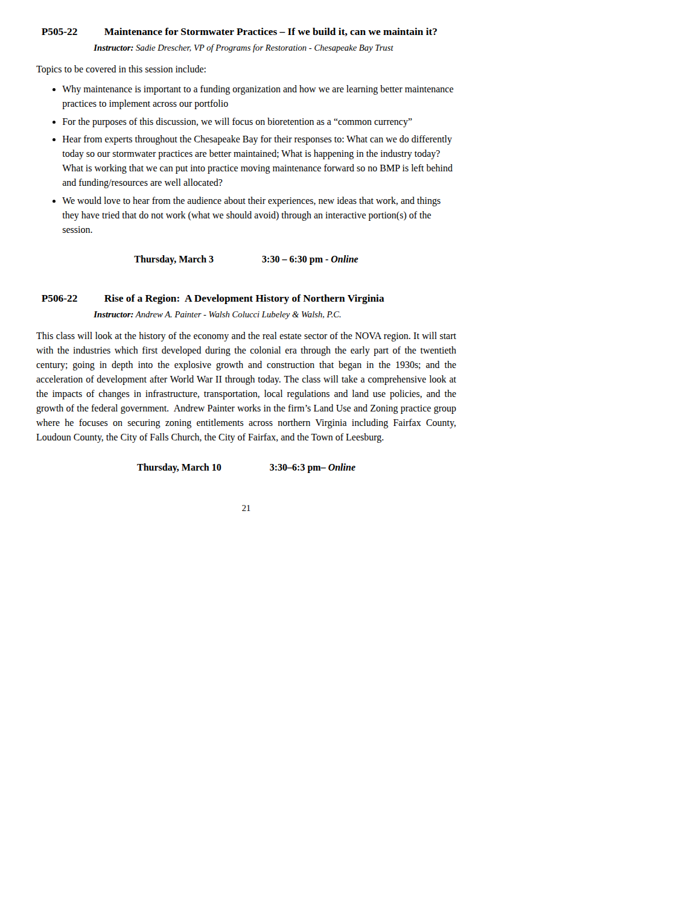P505-22 Maintenance for Stormwater Practices – If we build it, can we maintain it?
Instructor: Sadie Drescher, VP of Programs for Restoration - Chesapeake Bay Trust
Topics to be covered in this session include:
Why maintenance is important to a funding organization and how we are learning better maintenance practices to implement across our portfolio
For the purposes of this discussion, we will focus on bioretention as a “common currency”
Hear from experts throughout the Chesapeake Bay for their responses to: What can we do differently today so our stormwater practices are better maintained; What is happening in the industry today? What is working that we can put into practice moving maintenance forward so no BMP is left behind and funding/resources are well allocated?
We would love to hear from the audience about their experiences, new ideas that work, and things they have tried that do not work (what we should avoid) through an interactive portion(s) of the session.
Thursday, March 3 3:30 – 6:30 pm - Online
P506-22 Rise of a Region: A Development History of Northern Virginia
Instructor: Andrew A. Painter - Walsh Colucci Lubeley & Walsh, P.C.
This class will look at the history of the economy and the real estate sector of the NOVA region. It will start with the industries which first developed during the colonial era through the early part of the twentieth century; going in depth into the explosive growth and construction that began in the 1930s; and the acceleration of development after World War II through today. The class will take a comprehensive look at the impacts of changes in infrastructure, transportation, local regulations and land use policies, and the growth of the federal government. Andrew Painter works in the firm’s Land Use and Zoning practice group where he focuses on securing zoning entitlements across northern Virginia including Fairfax County, Loudoun County, the City of Falls Church, the City of Fairfax, and the Town of Leesburg.
Thursday, March 10 3:30–6:3 pm– Online
21